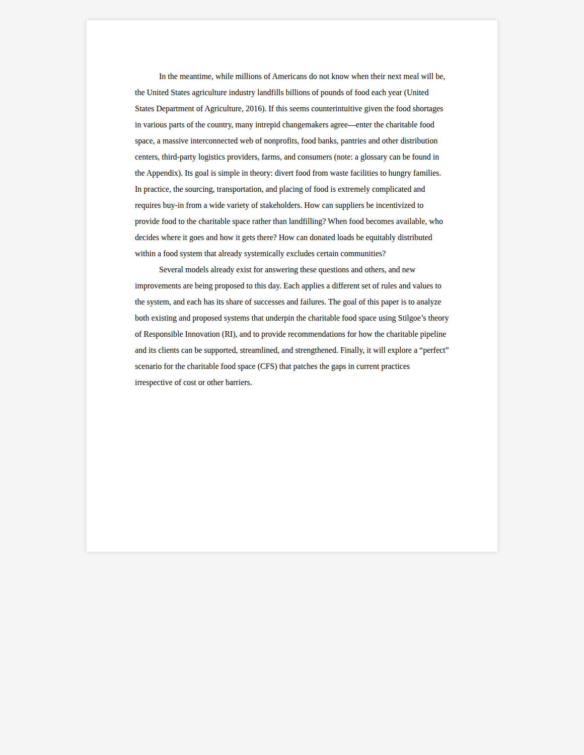In the meantime, while millions of Americans do not know when their next meal will be, the United States agriculture industry landfills billions of pounds of food each year (United States Department of Agriculture, 2016). If this seems counterintuitive given the food shortages in various parts of the country, many intrepid changemakers agree—enter the charitable food space, a massive interconnected web of nonprofits, food banks, pantries and other distribution centers, third-party logistics providers, farms, and consumers (note: a glossary can be found in the Appendix). Its goal is simple in theory: divert food from waste facilities to hungry families. In practice, the sourcing, transportation, and placing of food is extremely complicated and requires buy-in from a wide variety of stakeholders. How can suppliers be incentivized to provide food to the charitable space rather than landfilling? When food becomes available, who decides where it goes and how it gets there? How can donated loads be equitably distributed within a food system that already systemically excludes certain communities?
Several models already exist for answering these questions and others, and new improvements are being proposed to this day. Each applies a different set of rules and values to the system, and each has its share of successes and failures. The goal of this paper is to analyze both existing and proposed systems that underpin the charitable food space using Stilgoe’s theory of Responsible Innovation (RI), and to provide recommendations for how the charitable pipeline and its clients can be supported, streamlined, and strengthened. Finally, it will explore a “perfect” scenario for the charitable food space (CFS) that patches the gaps in current practices irrespective of cost or other barriers.